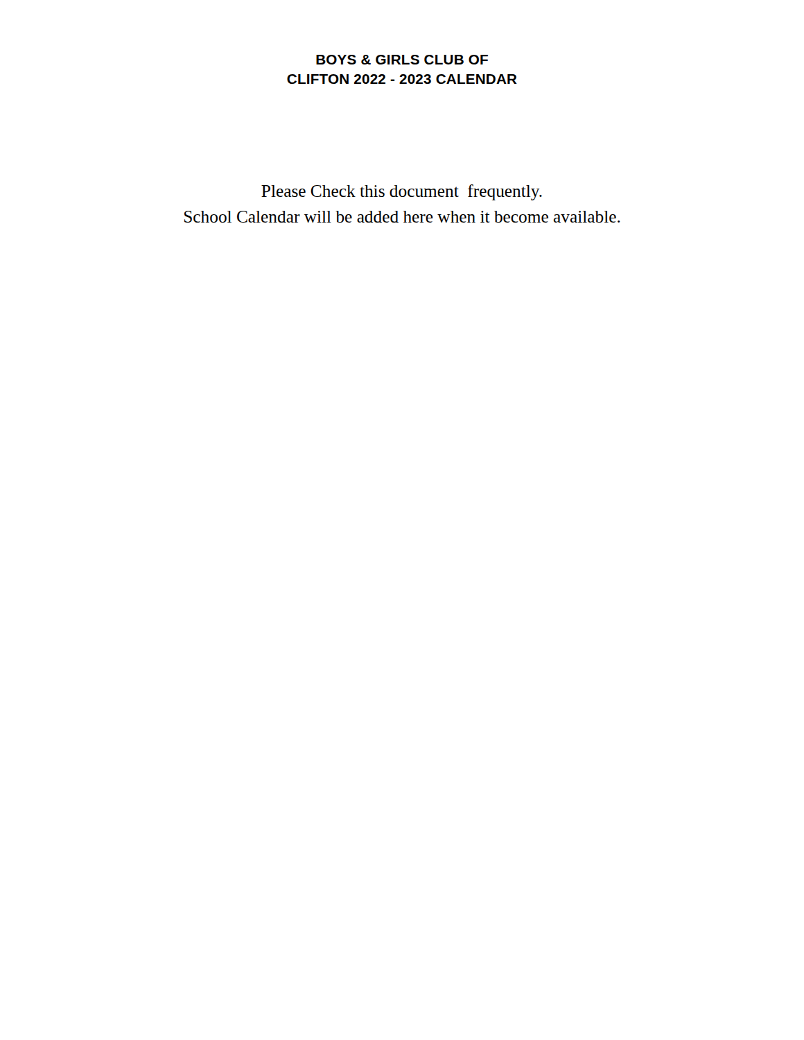BOYS & GIRLS CLUB OF CLIFTON 2022 - 2023 CALENDAR
Please Check this document frequently.
School Calendar will be added here when it become available.